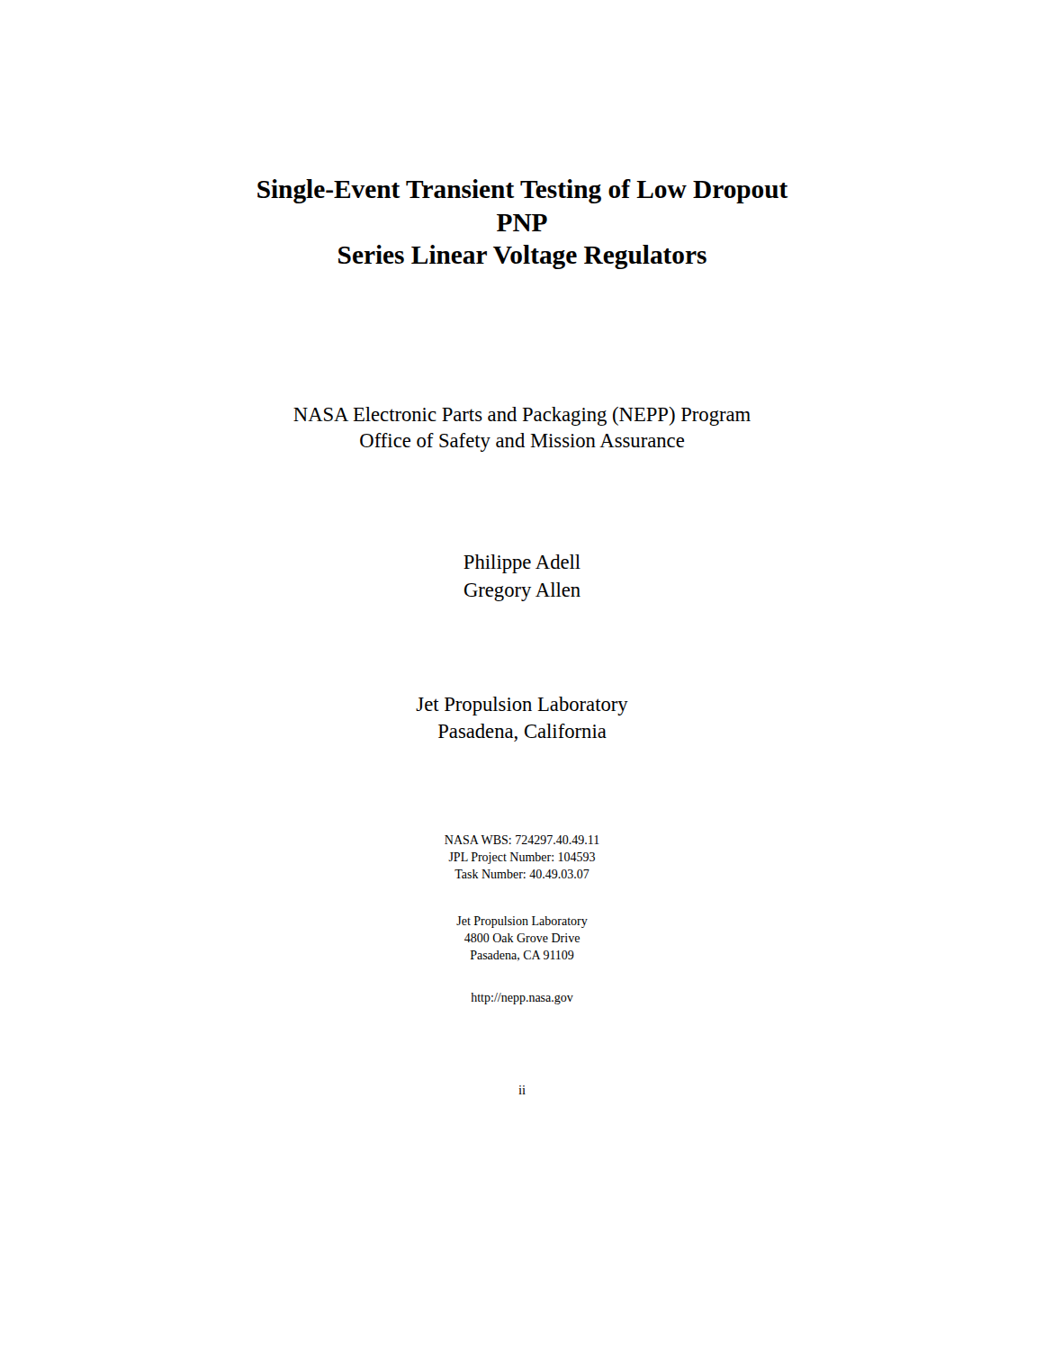Single-Event Transient Testing of Low Dropout PNP
Series Linear Voltage Regulators
NASA Electronic Parts and Packaging (NEPP) Program
Office of Safety and Mission Assurance
Philippe Adell
Gregory Allen
Jet Propulsion Laboratory
Pasadena, California
NASA WBS: 724297.40.49.11
JPL Project Number: 104593
Task Number: 40.49.03.07
Jet Propulsion Laboratory
4800 Oak Grove Drive
Pasadena, CA 91109
http://nepp.nasa.gov
ii